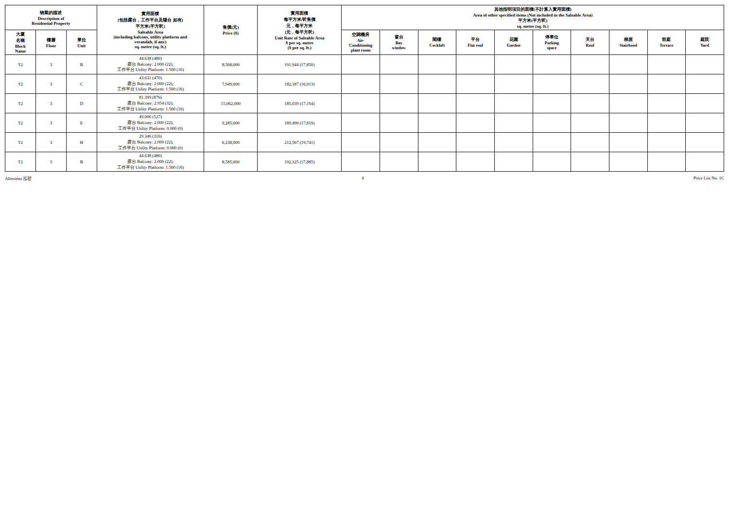| 物業的描述 Description of Residential Property | 實用面積 (包括露台，工作平台及陽台 如有) 平方米(平方呎) Saleable Area (including balcony, utility platform and verandah, if any) sq. metre (sq. ft.) | 售價(元) Price ($) | 實用面積 每平方米/呎售價 元，每平方米 (元，每平方呎) Unit Rate of Saleable Area $ per sq. metre ($ per sq. ft.) | 其他指明項目的面積(不計算入實用面積) Area of other specified items (Not included in the Saleable Area) 平方米(平方呎) sq. metre (sq. ft.) |
| --- | --- | --- | --- | --- |
| 大廈 名稱 Block Name | 樓層 Floor | 單位 Unit | 空調機房 Air- Conditioning plant room | 窗台 Bay window | 閣樓 Cockloft | 平台 Flat roof | 花園 Garden | 停車位 Parking space | 天台 Roof | 梯屋 Stairhood | 前庭 Terrace | 庭院 Yard |
| T2 | 3 | B | 44.638 (480) 露台 Balcony: 2.000 (22); 工作平台 Utility Platform: 1.500 (16) | 8,568,000 | 191,944 (17,850) | | | | | | | | | | |
| T2 | 3 | C | 43.631 (470) 露台 Balcony: 2.000 (22); 工作平台 Utility Platform: 1.500 (16) | 7,949,000 | 182,187 (16,913) | | | | | | | | | | |
| T2 | 3 | D | 81.399 (876) 露台 Balcony: 2.954 (32); 工作平台 Utility Platform: 1.500 (16) | 15,062,000 | 185,039 (17,194) | | | | | | | | | | |
| T2 | 3 | E | 49.000 (527) 露台 Balcony: 2.000 (22); 工作平台 Utility Platform: 0.000 (0) | 9,285,000 | 189,490 (17,619) | | | | | | | | | | |
| T2 | 3 | H | 29.346 (316) 露台 Balcony: 2.000 (22); 工作平台 Utility Platform: 0.000 (0) | 6,238,000 | 212,567 (19,741) | | | | | | | | | | |
| T2 | 5 | B | 44.638 (480) 露台 Balcony: 2.000 (22); 工作平台 Utility Platform: 1.500 (16) | 8,585,000 | 192,325 (17,885) | | | | | | | | | | |
Altissimo 泓碧
4
Price List No. 1C